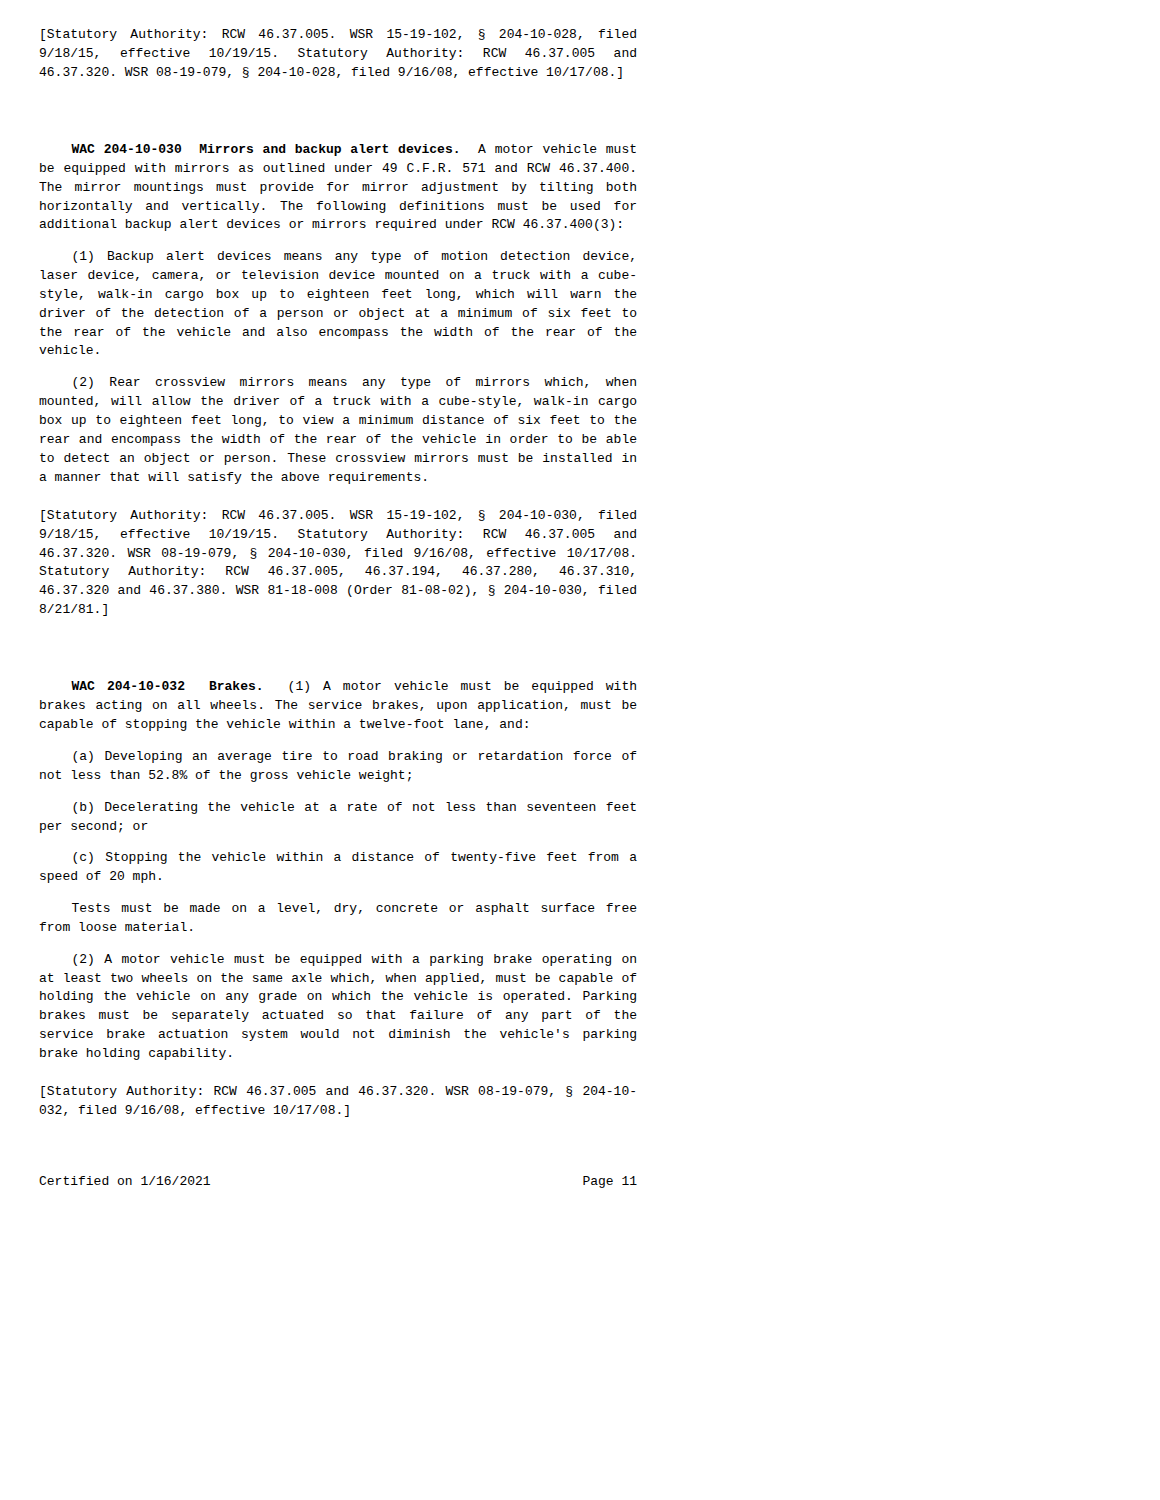[Statutory Authority: RCW 46.37.005. WSR 15-19-102, § 204-10-028, filed 9/18/15, effective 10/19/15. Statutory Authority: RCW 46.37.005 and 46.37.320. WSR 08-19-079, § 204-10-028, filed 9/16/08, effective 10/17/08.]
WAC 204-10-030 Mirrors and backup alert devices. A motor vehicle must be equipped with mirrors as outlined under 49 C.F.R. 571 and RCW 46.37.400. The mirror mountings must provide for mirror adjustment by tilting both horizontally and vertically. The following definitions must be used for additional backup alert devices or mirrors required under RCW 46.37.400(3):
(1) Backup alert devices means any type of motion detection device, laser device, camera, or television device mounted on a truck with a cube-style, walk-in cargo box up to eighteen feet long, which will warn the driver of the detection of a person or object at a minimum of six feet to the rear of the vehicle and also encompass the width of the rear of the vehicle.
(2) Rear crossview mirrors means any type of mirrors which, when mounted, will allow the driver of a truck with a cube-style, walk-in cargo box up to eighteen feet long, to view a minimum distance of six feet to the rear and encompass the width of the rear of the vehicle in order to be able to detect an object or person. These crossview mirrors must be installed in a manner that will satisfy the above requirements.
[Statutory Authority: RCW 46.37.005. WSR 15-19-102, § 204-10-030, filed 9/18/15, effective 10/19/15. Statutory Authority: RCW 46.37.005 and 46.37.320. WSR 08-19-079, § 204-10-030, filed 9/16/08, effective 10/17/08. Statutory Authority: RCW 46.37.005, 46.37.194, 46.37.280, 46.37.310, 46.37.320 and 46.37.380. WSR 81-18-008 (Order 81-08-02), § 204-10-030, filed 8/21/81.]
WAC 204-10-032 Brakes. (1) A motor vehicle must be equipped with brakes acting on all wheels. The service brakes, upon application, must be capable of stopping the vehicle within a twelve-foot lane, and:
(a) Developing an average tire to road braking or retardation force of not less than 52.8% of the gross vehicle weight;
(b) Decelerating the vehicle at a rate of not less than seventeen feet per second; or
(c) Stopping the vehicle within a distance of twenty-five feet from a speed of 20 mph.
Tests must be made on a level, dry, concrete or asphalt surface free from loose material.
(2) A motor vehicle must be equipped with a parking brake operating on at least two wheels on the same axle which, when applied, must be capable of holding the vehicle on any grade on which the vehicle is operated. Parking brakes must be separately actuated so that failure of any part of the service brake actuation system would not diminish the vehicle's parking brake holding capability.
[Statutory Authority: RCW 46.37.005 and 46.37.320. WSR 08-19-079, § 204-10-032, filed 9/16/08, effective 10/17/08.]
Certified on 1/16/2021 Page 11